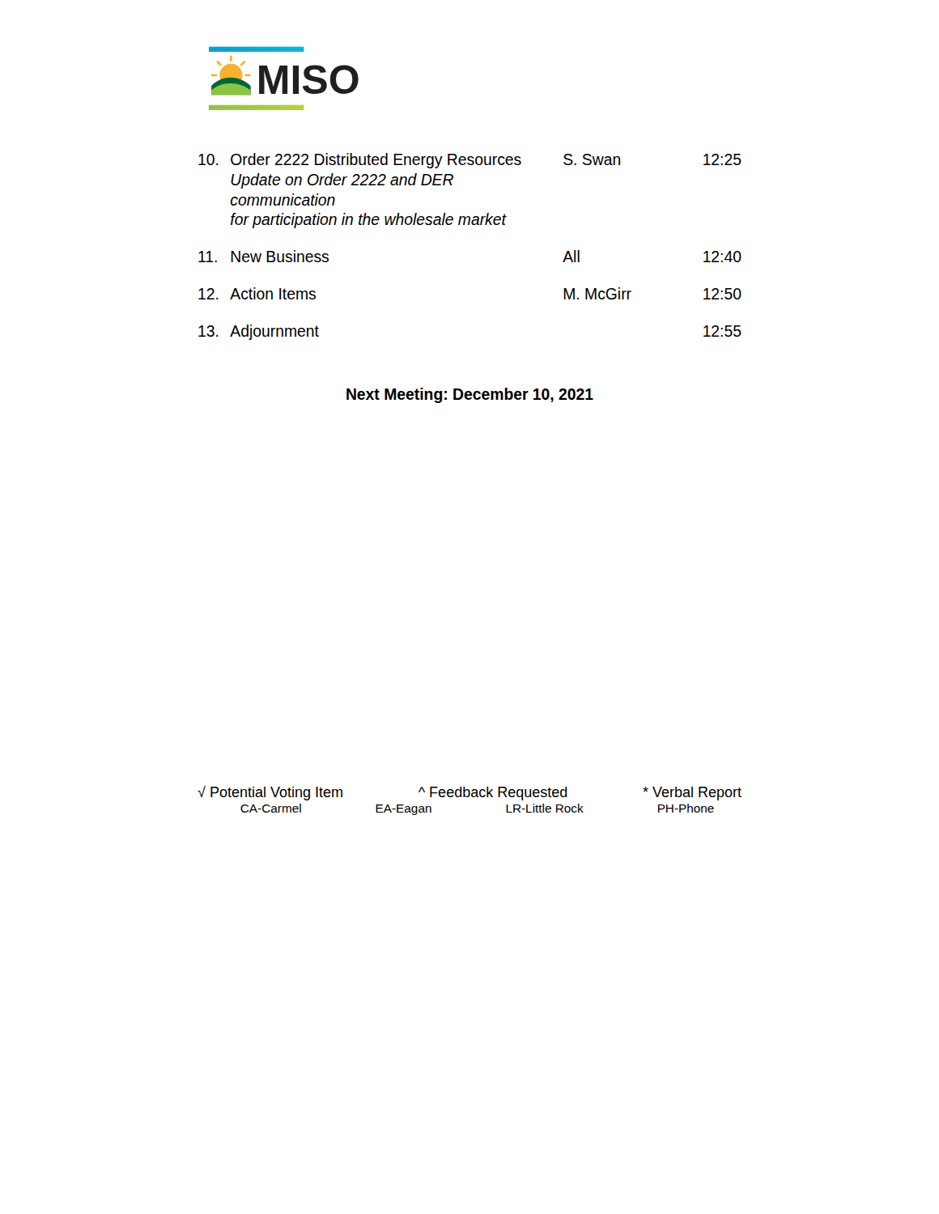| 10. | Order 2222 Distributed Energy Resources Update on Order 2222 and DER communication for participation in the wholesale market | S. Swan | 12:25 |
| 11. | New Business | All | 12:40 |
| 12. | Action Items | M. McGirr | 12:50 |
| 13. | Adjournment | | 12:55 |
Next Meeting: December 10, 2021
√ Potential Voting Item ^ Feedback Requested * Verbal Report
CA-Carmel EA-Eagan LR-Little Rock PH-Phone